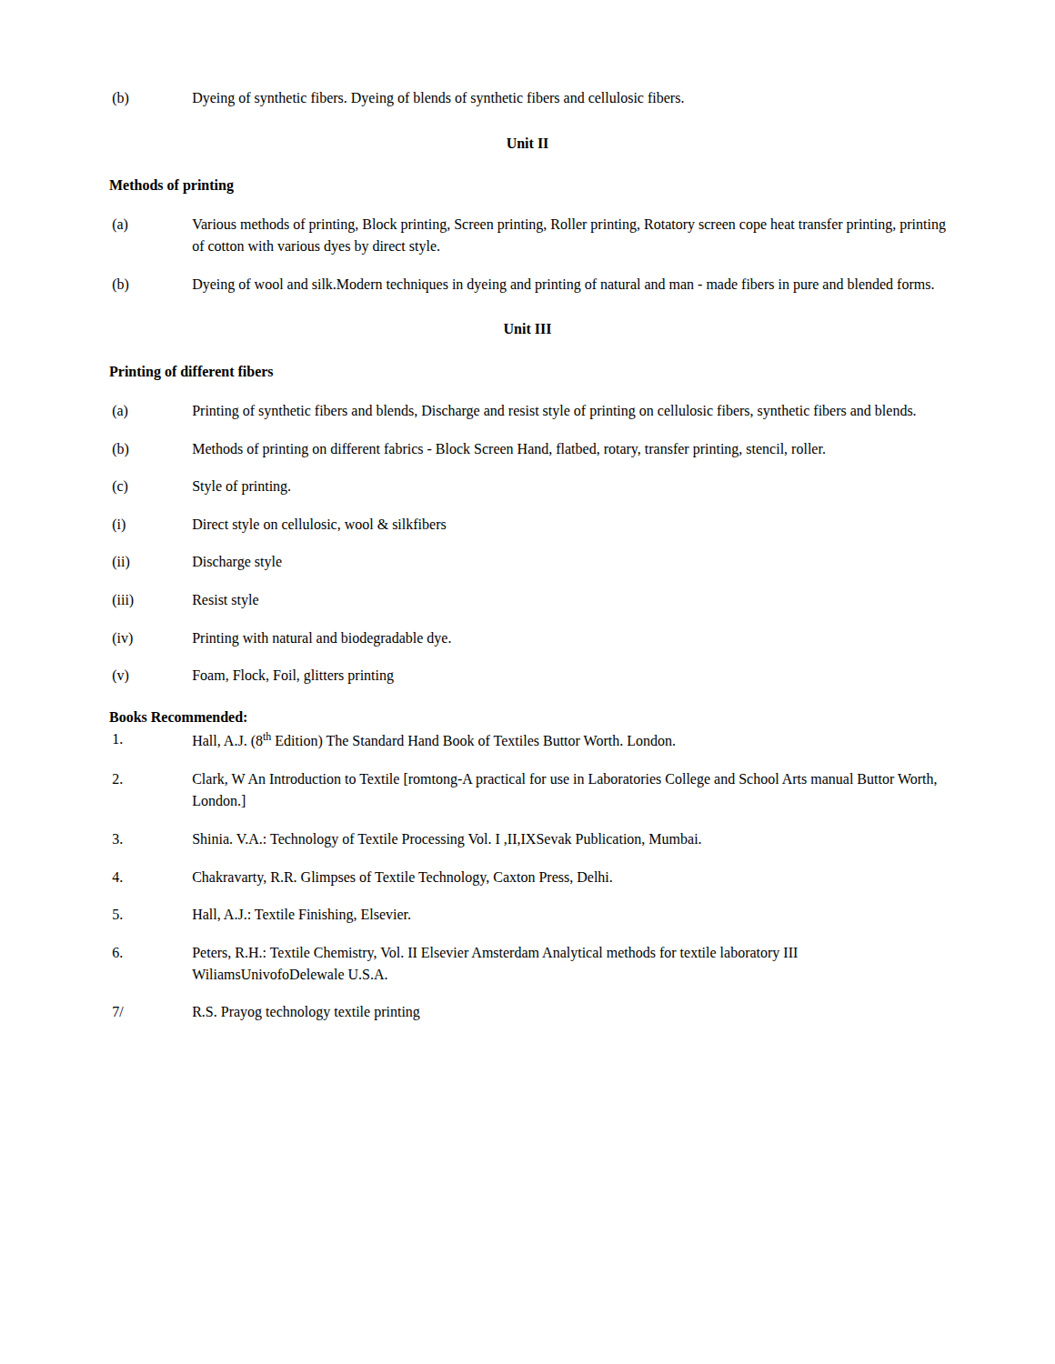(b)
Dyeing of synthetic fibers. Dyeing of blends of synthetic fibers and cellulosic fibers.
Unit II
Methods of printing
(a)
Various methods of printing, Block printing, Screen printing, Roller printing, Rotatory screen cope heat transfer printing, printing of cotton with various dyes by direct style.
(b)
Dyeing of wool and silk.Modern techniques in dyeing and printing of natural and man - made fibers in pure and blended forms.
Unit III
Printing of different fibers
(a)
Printing of synthetic fibers and blends, Discharge and resist style of printing on cellulosic fibers, synthetic fibers and blends.
(b)
Methods of printing on different fabrics - Block Screen Hand, flatbed, rotary, transfer printing, stencil, roller.
(c)
Style of printing.
(i)
Direct style on cellulosic, wool & silkfibers
(ii)
Discharge style
(iii)
Resist style
(iv)
Printing with natural and biodegradable dye.
(v)
Foam, Flock, Foil, glitters printing
Books Recommended:
1.
Hall, A.J. (8th Edition) The Standard Hand Book of Textiles Buttor Worth. London.
2.
Clark, W An Introduction to Textile [romtong-A practical for use in Laboratories College and School Arts manual Buttor Worth, London.]
3.
Shinia. V.A.: Technology of Textile Processing Vol. I ,II,IXSevak Publication, Mumbai.
4.
Chakravarty, R.R. Glimpses of Textile Technology, Caxton Press, Delhi.
5.
Hall, A.J.: Textile Finishing, Elsevier.
6.
Peters, R.H.: Textile Chemistry, Vol. II Elsevier Amsterdam Analytical methods for textile laboratory III WiliamsUnivofoDelewale U.S.A.
7/
R.S. Prayog technology textile printing